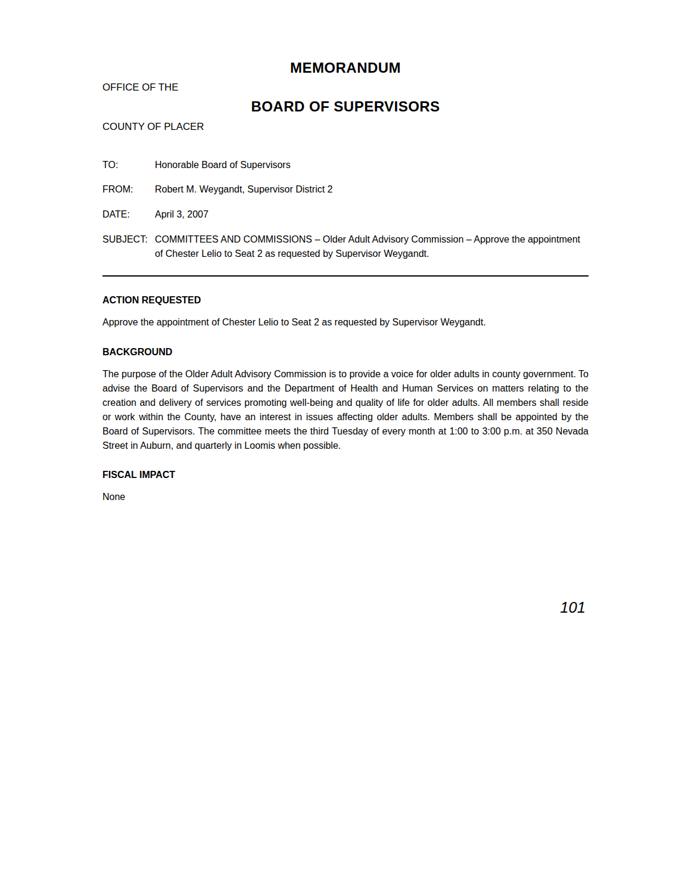MEMORANDUM
OFFICE OF THE
BOARD OF SUPERVISORS
COUNTY OF PLACER
To:
Honorable Board of Supervisors
From:
Robert M. Weygandt, Supervisor District 2
Date:
April 3, 2007
Subject:
COMMITTEES AND COMMISSIONS – Older Adult Advisory Commission – Approve the appointment of Chester Lelio to Seat 2 as requested by Supervisor Weygandt.
Action Requested
Approve the appointment of Chester Lelio to Seat 2 as requested by Supervisor Weygandt.
Background
The purpose of the Older Adult Advisory Commission is to provide a voice for older adults in county government. To advise the Board of Supervisors and the Department of Health and Human Services on matters relating to the creation and delivery of services promoting well-being and quality of life for older adults. All members shall reside or work within the County, have an interest in issues affecting older adults. Members shall be appointed by the Board of Supervisors. The committee meets the third Tuesday of every month at 1:00 to 3:00 p.m. at 350 Nevada Street in Auburn, and quarterly in Loomis when possible.
Fiscal Impact
None
101